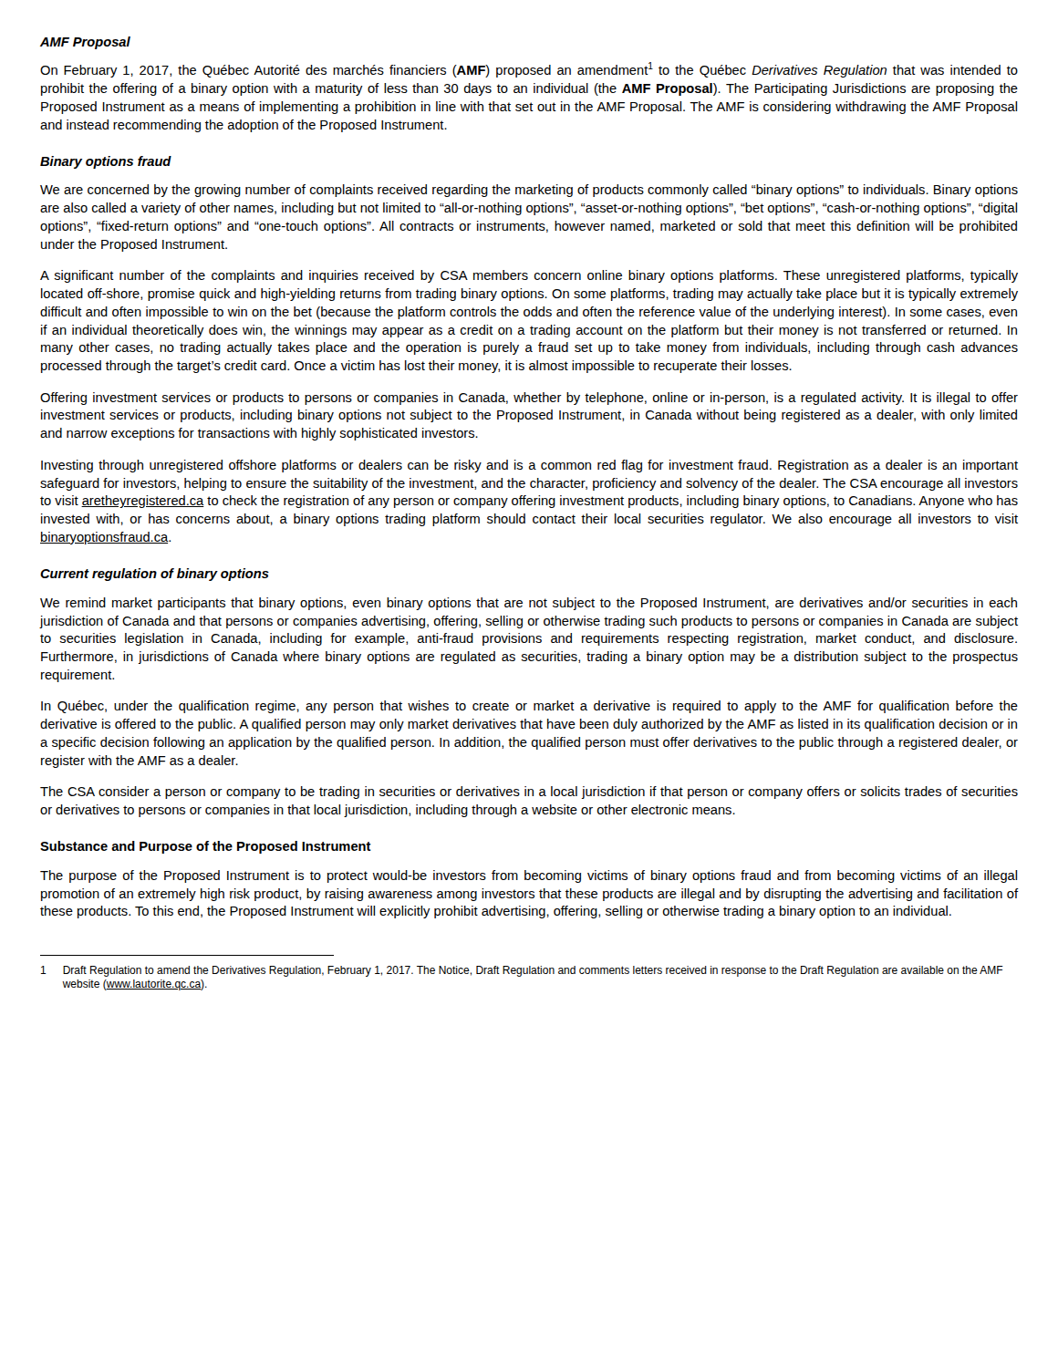AMF Proposal
On February 1, 2017, the Québec Autorité des marchés financiers (AMF) proposed an amendment1 to the Québec Derivatives Regulation that was intended to prohibit the offering of a binary option with a maturity of less than 30 days to an individual (the AMF Proposal). The Participating Jurisdictions are proposing the Proposed Instrument as a means of implementing a prohibition in line with that set out in the AMF Proposal. The AMF is considering withdrawing the AMF Proposal and instead recommending the adoption of the Proposed Instrument.
Binary options fraud
We are concerned by the growing number of complaints received regarding the marketing of products commonly called “binary options” to individuals. Binary options are also called a variety of other names, including but not limited to “all-or-nothing options”, “asset-or-nothing options”, “bet options”, “cash-or-nothing options”, “digital options”, “fixed-return options” and “one-touch options”. All contracts or instruments, however named, marketed or sold that meet this definition will be prohibited under the Proposed Instrument.
A significant number of the complaints and inquiries received by CSA members concern online binary options platforms. These unregistered platforms, typically located off-shore, promise quick and high-yielding returns from trading binary options. On some platforms, trading may actually take place but it is typically extremely difficult and often impossible to win on the bet (because the platform controls the odds and often the reference value of the underlying interest). In some cases, even if an individual theoretically does win, the winnings may appear as a credit on a trading account on the platform but their money is not transferred or returned. In many other cases, no trading actually takes place and the operation is purely a fraud set up to take money from individuals, including through cash advances processed through the target’s credit card. Once a victim has lost their money, it is almost impossible to recuperate their losses.
Offering investment services or products to persons or companies in Canada, whether by telephone, online or in-person, is a regulated activity. It is illegal to offer investment services or products, including binary options not subject to the Proposed Instrument, in Canada without being registered as a dealer, with only limited and narrow exceptions for transactions with highly sophisticated investors.
Investing through unregistered offshore platforms or dealers can be risky and is a common red flag for investment fraud. Registration as a dealer is an important safeguard for investors, helping to ensure the suitability of the investment, and the character, proficiency and solvency of the dealer. The CSA encourage all investors to visit aretheyregistered.ca to check the registration of any person or company offering investment products, including binary options, to Canadians. Anyone who has invested with, or has concerns about, a binary options trading platform should contact their local securities regulator. We also encourage all investors to visit binaryoptionsfraud.ca.
Current regulation of binary options
We remind market participants that binary options, even binary options that are not subject to the Proposed Instrument, are derivatives and/or securities in each jurisdiction of Canada and that persons or companies advertising, offering, selling or otherwise trading such products to persons or companies in Canada are subject to securities legislation in Canada, including for example, anti-fraud provisions and requirements respecting registration, market conduct, and disclosure. Furthermore, in jurisdictions of Canada where binary options are regulated as securities, trading a binary option may be a distribution subject to the prospectus requirement.
In Québec, under the qualification regime, any person that wishes to create or market a derivative is required to apply to the AMF for qualification before the derivative is offered to the public. A qualified person may only market derivatives that have been duly authorized by the AMF as listed in its qualification decision or in a specific decision following an application by the qualified person. In addition, the qualified person must offer derivatives to the public through a registered dealer, or register with the AMF as a dealer.
The CSA consider a person or company to be trading in securities or derivatives in a local jurisdiction if that person or company offers or solicits trades of securities or derivatives to persons or companies in that local jurisdiction, including through a website or other electronic means.
Substance and Purpose of the Proposed Instrument
The purpose of the Proposed Instrument is to protect would-be investors from becoming victims of binary options fraud and from becoming victims of an illegal promotion of an extremely high risk product, by raising awareness among investors that these products are illegal and by disrupting the advertising and facilitation of these products. To this end, the Proposed Instrument will explicitly prohibit advertising, offering, selling or otherwise trading a binary option to an individual.
1 Draft Regulation to amend the Derivatives Regulation, February 1, 2017. The Notice, Draft Regulation and comments letters received in response to the Draft Regulation are available on the AMF website (www.lautorite.qc.ca).